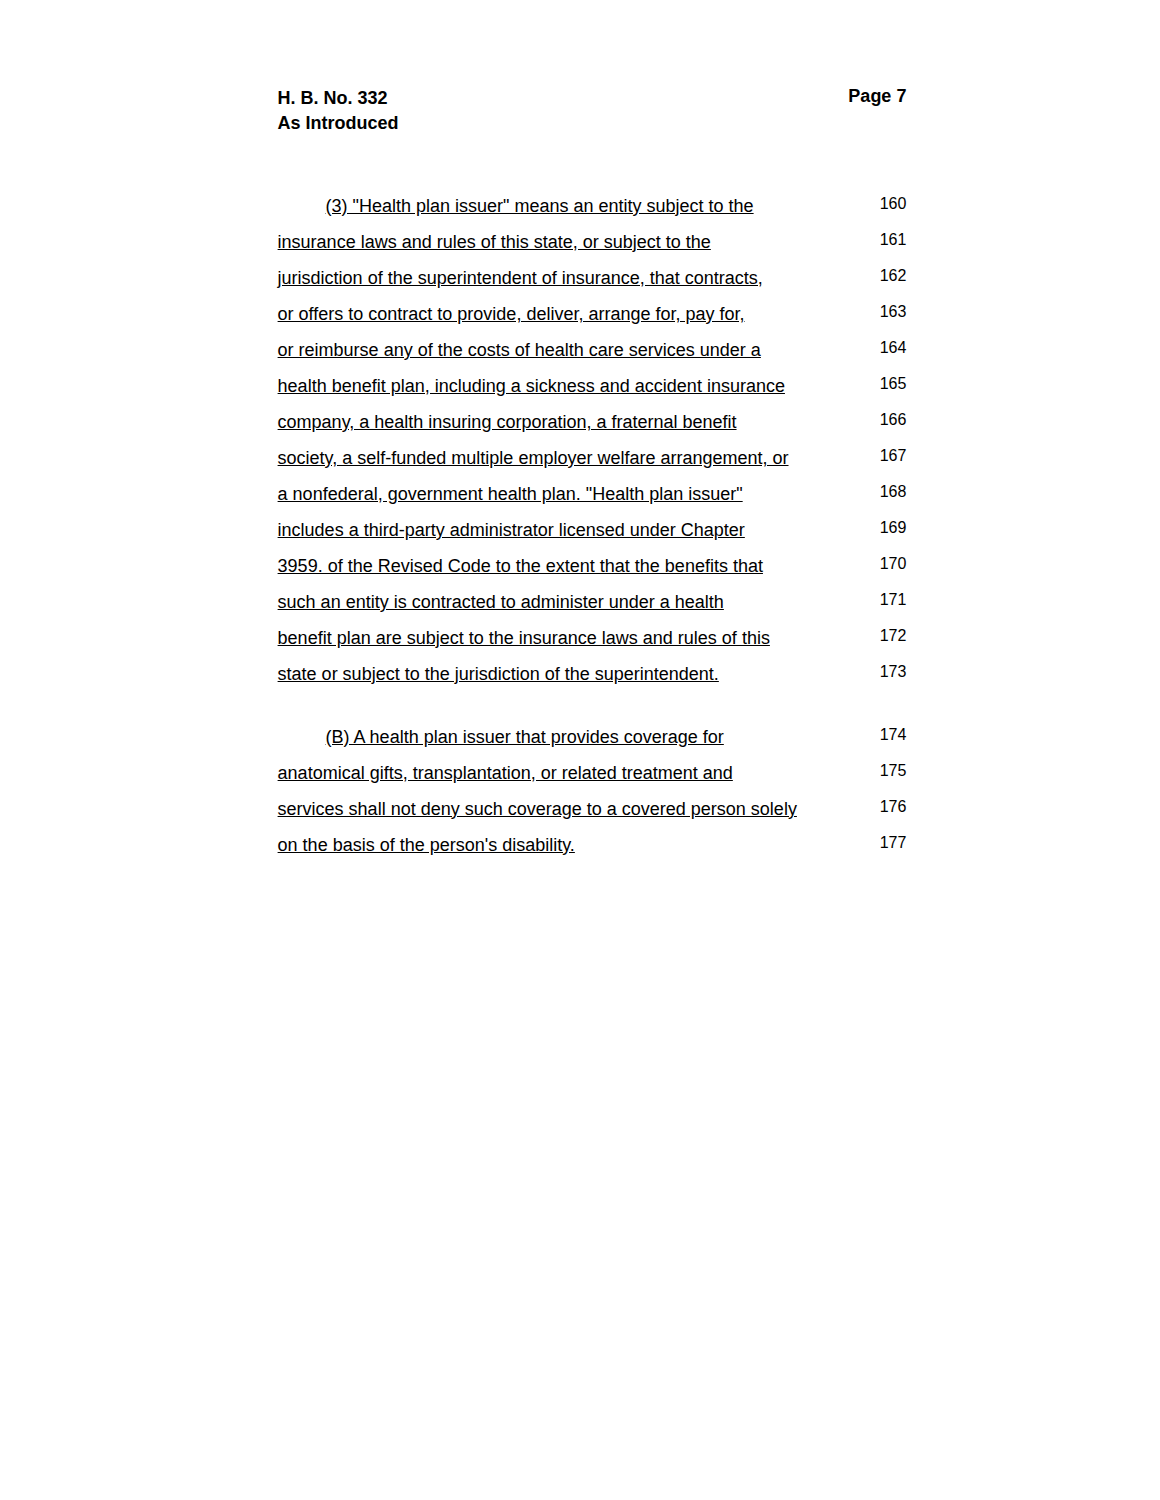H. B. No. 332
As Introduced
Page 7
| (3) "Health plan issuer" means an entity subject to the | 160 |
| insurance laws and rules of this state, or subject to the | 161 |
| jurisdiction of the superintendent of insurance, that contracts, | 162 |
| or offers to contract to provide, deliver, arrange for, pay for, | 163 |
| or reimburse any of the costs of health care services under a | 164 |
| health benefit plan, including a sickness and accident insurance | 165 |
| company, a health insuring corporation, a fraternal benefit | 166 |
| society, a self-funded multiple employer welfare arrangement, or | 167 |
| a nonfederal, government health plan. "Health plan issuer" | 168 |
| includes a third-party administrator licensed under Chapter | 169 |
| 3959. of the Revised Code to the extent that the benefits that | 170 |
| such an entity is contracted to administer under a health | 171 |
| benefit plan are subject to the insurance laws and rules of this | 172 |
| state or subject to the jurisdiction of the superintendent. | 173 |
| (B) A health plan issuer that provides coverage for | 174 |
| anatomical gifts, transplantation, or related treatment and | 175 |
| services shall not deny such coverage to a covered person solely | 176 |
| on the basis of the person's disability. | 177 |